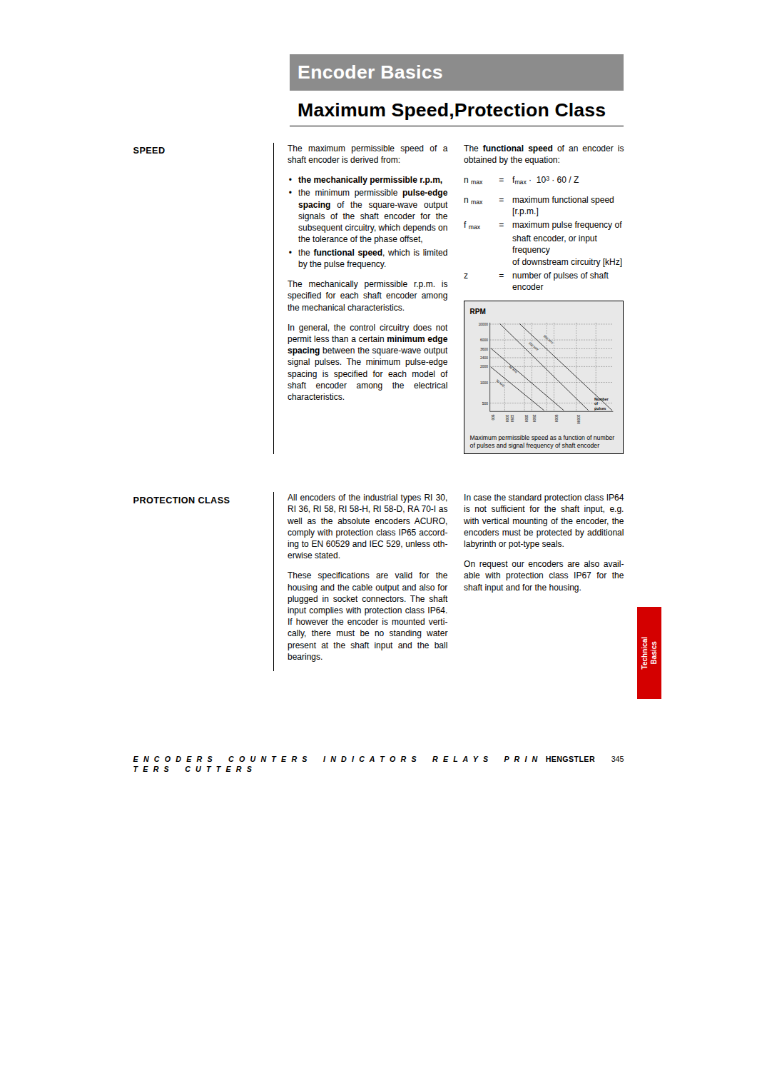Encoder Basics
Maximum Speed,Protection Class
SPEED
The maximum permissible speed of a shaft encoder is derived from:
the mechanically permissible r.p.m,
the minimum permissible pulse-edge spacing of the square-wave output signals of the shaft encoder for the subsequent circuitry, which depends on the tolerance of the phase offset,
the functional speed, which is limited by the pulse frequency.
The mechanically permissible r.p.m. is specified for each shaft encoder among the mechanical characteristics.
In general, the control circuitry does not permit less than a certain minimum edge spacing between the square-wave output signal pulses. The minimum pulse-edge spacing is specified for each model of shaft encoder among the electrical characteristics.
The functional speed of an encoder is obtained by the equation:
n max = fmax · 103 · 60 / Z
n max = maximum functional speed [r.p.m.]
f max = maximum pulse frequency of
shaft encoder, or input frequency
of downstream circuitry [kHz]
z = number of pulses of shaft encoder
RPM
10000 6000 3600 2400 2000 1000 500 30 kHz 60 kHz 160 kHz 300 kHz 500 1000 1250 1800 2500 5000 10000 Number of pulses
Maximum permissible speed as a function of number of pulses and signal frequency of shaft encoder
PROTECTION CLASS
All encoders of the industrial types RI 30, RI 36, RI 58, RI 58-H, RI 58-D, RA 70-I as well as the absolute encoders ACURO, comply with protection class IP65 according to EN 60529 and IEC 529, unless otherwise stated.
These specifications are valid for the housing and the cable output and also for plugged in socket connectors. The shaft input complies with protection class IP64. If however the encoder is mounted vertically, there must be no standing water present at the shaft input and the ball bearings.
In case the standard protection class IP64 is not sufficient for the shaft input, e.g. with vertical mounting of the encoder, the encoders must be protected by additional labyrinth or pot-type seals.
On request our encoders are also available with protection class IP67 for the shaft input and for the housing.
Technical
Basics
E N C O D E R S C O U N T E R S I N D I C A T O R S R E L A Y S P R I N T E R S C U T T E R S
HENGSTLER
345